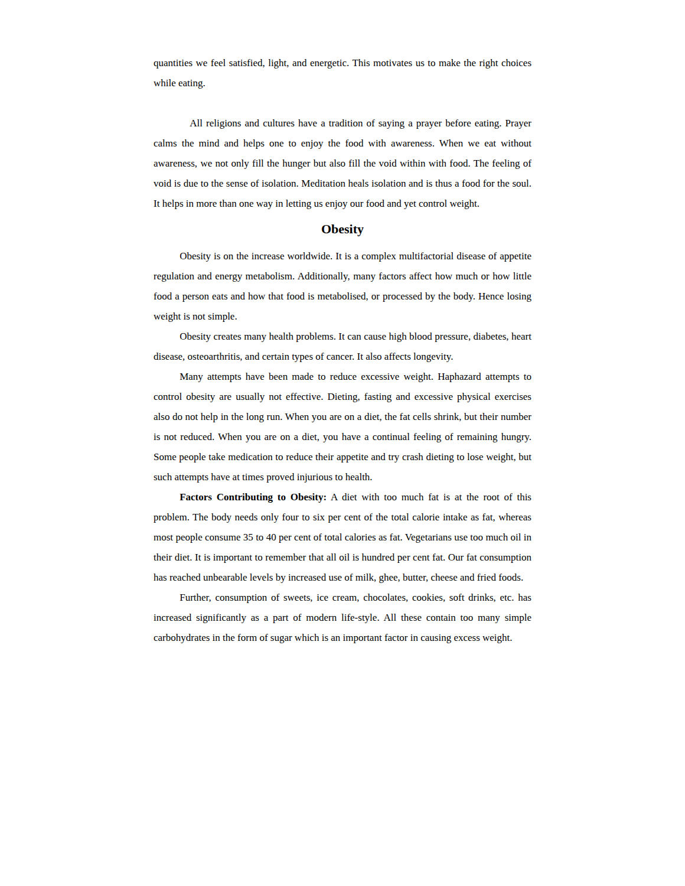quantities we feel satisfied, light, and energetic. This motivates us to make the right choices while eating.
All religions and cultures have a tradition of saying a prayer before eating. Prayer calms the mind and helps one to enjoy the food with awareness. When we eat without awareness, we not only fill the hunger but also fill the void within with food. The feeling of void is due to the sense of isolation. Meditation heals isolation and is thus a food for the soul. It helps in more than one way in letting us enjoy our food and yet control weight.
Obesity
Obesity is on the increase worldwide. It is a complex multifactorial disease of appetite regulation and energy metabolism. Additionally, many factors affect how much or how little food a person eats and how that food is metabolised, or processed by the body. Hence losing weight is not simple.
Obesity creates many health problems. It can cause high blood pressure, diabetes, heart disease, osteoarthritis, and certain types of cancer. It also affects longevity.
Many attempts have been made to reduce excessive weight. Haphazard attempts to control obesity are usually not effective. Dieting, fasting and excessive physical exercises also do not help in the long run. When you are on a diet, the fat cells shrink, but their number is not reduced. When you are on a diet, you have a continual feeling of remaining hungry. Some people take medication to reduce their appetite and try crash dieting to lose weight, but such attempts have at times proved injurious to health.
Factors Contributing to Obesity: A diet with too much fat is at the root of this problem. The body needs only four to six per cent of the total calorie intake as fat, whereas most people consume 35 to 40 per cent of total calories as fat. Vegetarians use too much oil in their diet. It is important to remember that all oil is hundred per cent fat. Our fat consumption has reached unbearable levels by increased use of milk, ghee, butter, cheese and fried foods.
Further, consumption of sweets, ice cream, chocolates, cookies, soft drinks, etc. has increased significantly as a part of modern life-style. All these contain too many simple carbohydrates in the form of sugar which is an important factor in causing excess weight.